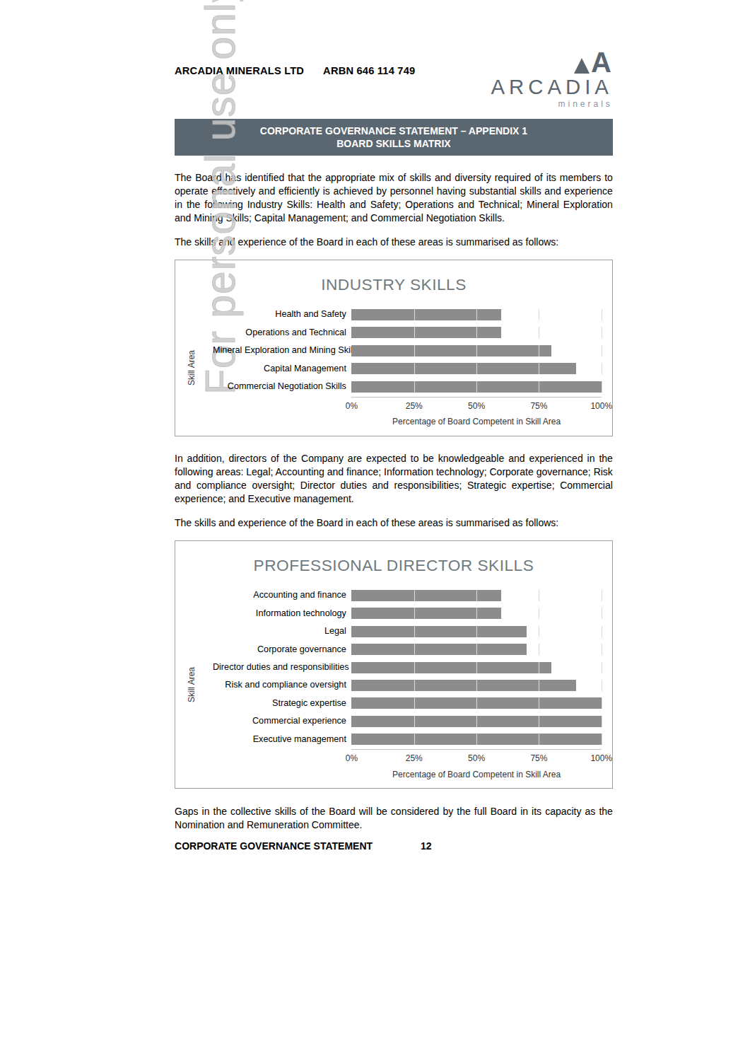For personal use only
ARCADIA MINERALS LTD ARBN 646 114 749
A
ARCADIA
minerals
CORPORATE GOVERNANCE STATEMENT – APPENDIX 1 BOARD SKILLS MATRIX
The Board has identified that the appropriate mix of skills and diversity required of its members to operate effectively and efficiently is achieved by personnel having substantial skills and experience in the following Industry Skills: Health and Safety; Operations and Technical; Mineral Exploration and Mining Skills; Capital Management; and Commercial Negotiation Skills.
The skills and experience of the Board in each of these areas is summarised as follows:
INDUSTRY SKILLS
Skill Area
Health and Safety
Operations and Technical
Mineral Exploration and Mining Skills
Capital Management
Commercial Negotiation Skills
0% 25% 50% 75% 100%
Percentage of Board Competent in Skill Area
In addition, directors of the Company are expected to be knowledgeable and experienced in the following areas: Legal; Accounting and finance; Information technology; Corporate governance; Risk and compliance oversight; Director duties and responsibilities; Strategic expertise; Commercial experience; and Executive management.
The skills and experience of the Board in each of these areas is summarised as follows:
PROFESSIONAL DIRECTOR SKILLS
Skill Area
Accounting and finance
Information technology
Legal
Corporate governance
Director duties and responsibilities
Risk and compliance oversight
Strategic expertise
Commercial experience
Executive management
0% 25% 50% 75% 100%
Percentage of Board Competent in Skill Area
Gaps in the collective skills of the Board will be considered by the full Board in its capacity as the Nomination and Remuneration Committee.
CORPORATE GOVERNANCE STATEMENT
12